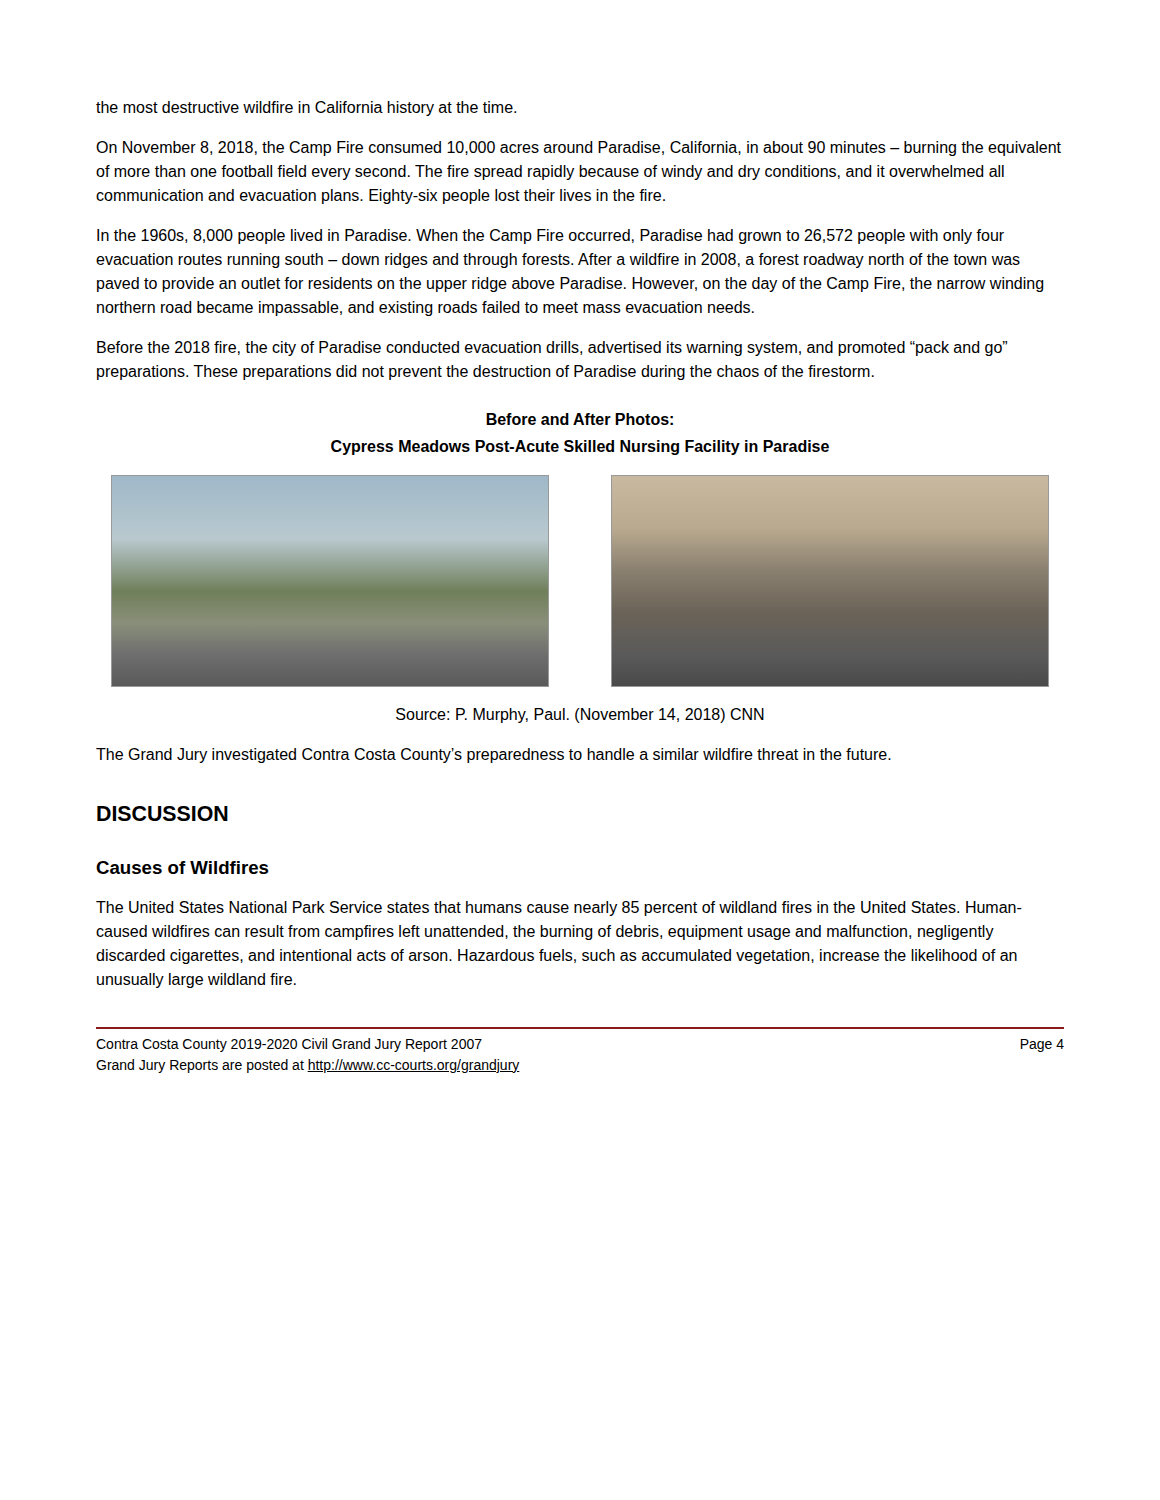the most destructive wildfire in California history at the time.
On November 8, 2018, the Camp Fire consumed 10,000 acres around Paradise, California, in about 90 minutes – burning the equivalent of more than one football field every second. The fire spread rapidly because of windy and dry conditions, and it overwhelmed all communication and evacuation plans. Eighty-six people lost their lives in the fire.
In the 1960s, 8,000 people lived in Paradise. When the Camp Fire occurred, Paradise had grown to 26,572 people with only four evacuation routes running south – down ridges and through forests. After a wildfire in 2008, a forest roadway north of the town was paved to provide an outlet for residents on the upper ridge above Paradise. However, on the day of the Camp Fire, the narrow winding northern road became impassable, and existing roads failed to meet mass evacuation needs.
Before the 2018 fire, the city of Paradise conducted evacuation drills, advertised its warning system, and promoted “pack and go” preparations. These preparations did not prevent the destruction of Paradise during the chaos of the firestorm.
Before and After Photos:
Cypress Meadows Post-Acute Skilled Nursing Facility in Paradise
Source: P. Murphy, Paul. (November 14, 2018) CNN
The Grand Jury investigated Contra Costa County’s preparedness to handle a similar wildfire threat in the future.
DISCUSSION
Causes of Wildfires
The United States National Park Service states that humans cause nearly 85 percent of wildland fires in the United States. Human-caused wildfires can result from campfires left unattended, the burning of debris, equipment usage and malfunction, negligently discarded cigarettes, and intentional acts of arson. Hazardous fuels, such as accumulated vegetation, increase the likelihood of an unusually large wildland fire.
Contra Costa County 2019-2020 Civil Grand Jury Report 2007
Grand Jury Reports are posted at http://www.cc-courts.org/grandjury
Page 4